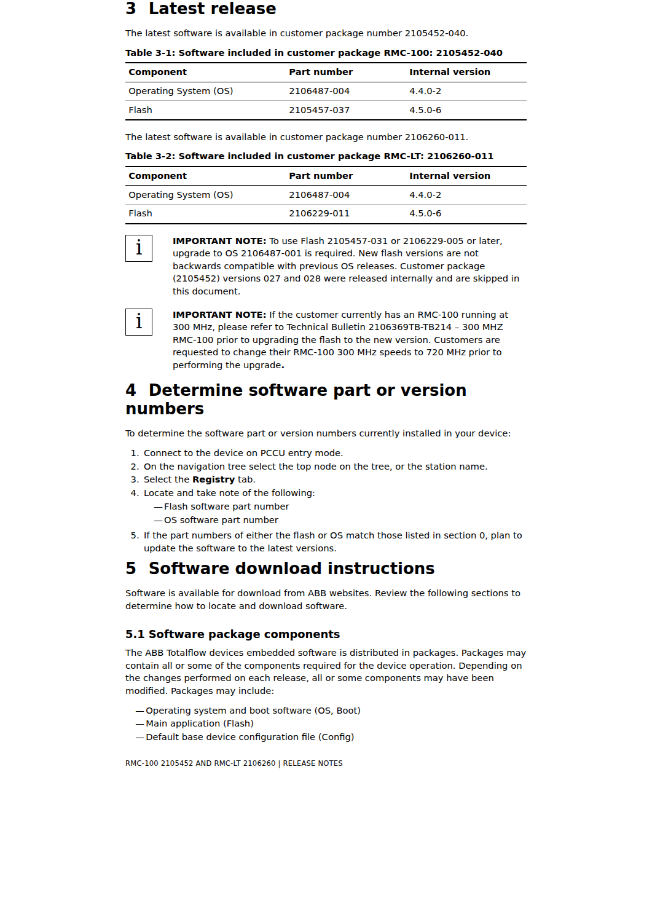3 Latest release
The latest software is available in customer package number 2105452-040.
Table 3-1: Software included in customer package RMC-100: 2105452-040
| Component | Part number | Internal version |
| --- | --- | --- |
| Operating System (OS) | 2106487-004 | 4.4.0-2 |
| Flash | 2105457-037 | 4.5.0-6 |
The latest software is available in customer package number 2106260-011.
Table 3-2: Software included in customer package RMC-LT: 2106260-011
| Component | Part number | Internal version |
| --- | --- | --- |
| Operating System (OS) | 2106487-004 | 4.4.0-2 |
| Flash | 2106229-011 | 4.5.0-6 |
i
IMPORTANT NOTE: To use Flash 2105457-031 or 2106229-005 or later, upgrade to OS 2106487-001 is required. New flash versions are not backwards compatible with previous OS releases. Customer package (2105452) versions 027 and 028 were released internally and are skipped in this document.
i
IMPORTANT NOTE: If the customer currently has an RMC-100 running at 300 MHz, please refer to Technical Bulletin 2106369TB-TB214 – 300 MHZ RMC-100 prior to upgrading the flash to the new version. Customers are requested to change their RMC-100 300 MHz speeds to 720 MHz prior to performing the upgrade.
4 Determine software part or version numbers
To determine the software part or version numbers currently installed in your device:
Connect to the device on PCCU entry mode.
On the navigation tree select the top node on the tree, or the station name.
Select the Registry tab.
Locate and take note of the following:
Flash software part number
OS software part number
If the part numbers of either the flash or OS match those listed in section 0, plan to update the software to the latest versions.
5 Software download instructions
Software is available for download from ABB websites. Review the following sections to determine how to locate and download software.
5.1 Software package components
The ABB Totalflow devices embedded software is distributed in packages. Packages may contain all or some of the components required for the device operation. Depending on the changes performed on each release, all or some components may have been modified. Packages may include:
Operating system and boot software (OS, Boot)
Main application (Flash)
Default base device configuration file (Config)
RMC-100 2105452 and RMC-LT 2106260 | Release notes